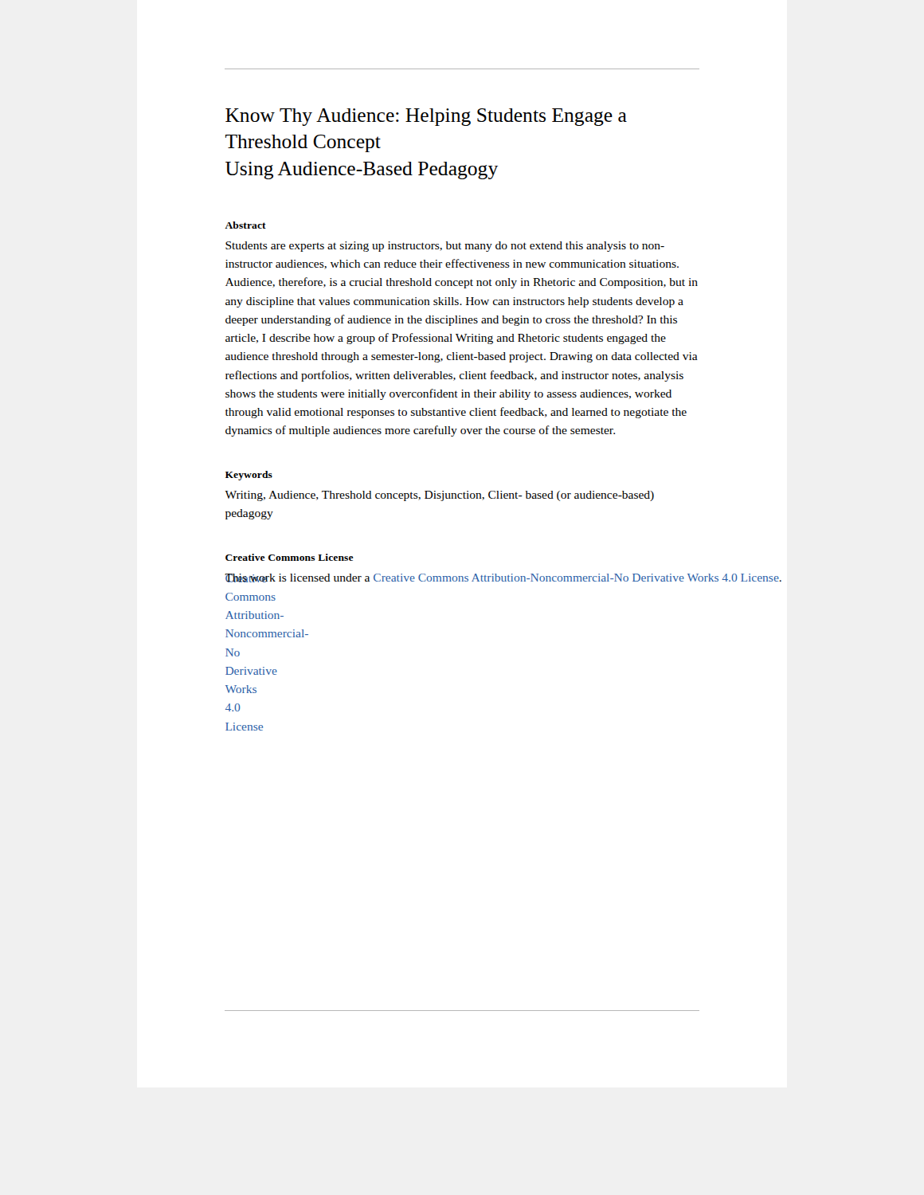Know Thy Audience: Helping Students Engage a Threshold Concept
Using Audience-Based Pedagogy
Abstract
Students are experts at sizing up instructors, but many do not extend this analysis to non-instructor audiences, which can reduce their effectiveness in new communication situations. Audience, therefore, is a crucial threshold concept not only in Rhetoric and Composition, but in any discipline that values communication skills. How can instructors help students develop a deeper understanding of audience in the disciplines and begin to cross the threshold? In this article, I describe how a group of Professional Writing and Rhetoric students engaged the audience threshold through a semester-long, client-based project. Drawing on data collected via reflections and portfolios, written deliverables, client feedback, and instructor notes, analysis shows the students were initially overconfident in their ability to assess audiences, worked through valid emotional responses to substantive client feedback, and learned to negotiate the dynamics of multiple audiences more carefully over the course of the semester.
Keywords
Writing, Audience, Threshold concepts, Disjunction, Client- based (or audience-based) pedagogy
Creative Commons License
Creative Commons Attribution- Noncommercial- No Derivative Works 4.0 License
This work is licensed under a Creative Commons Attribution-Noncommercial-No Derivative Works 4.0 License.